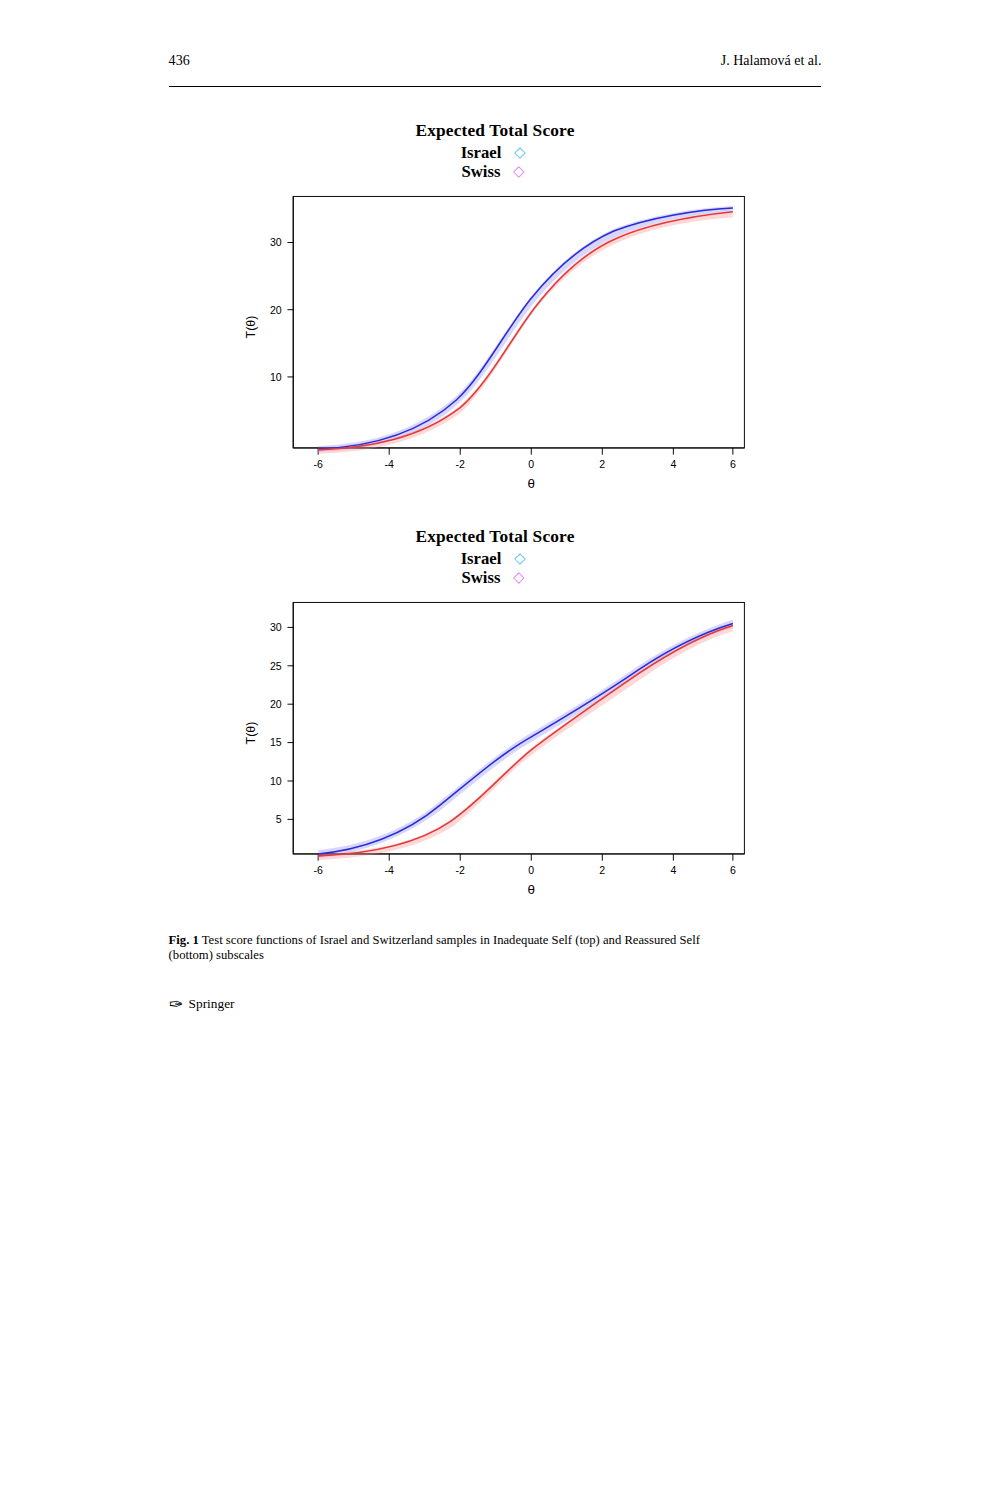436 J. Halamová et al.
Expected Total Score
Israel◇
Swiss◇
30 20 10 -6 -4 -2 0 2 4 6 T(θ) θ
Expected Total Score
Israel◇
Swiss◇
30 25 20 15 10 5 -6 -4 -2 0 2 4 6 T(θ) θ
Fig. 1 Test score functions of Israel and Switzerland samples in Inadequate Self (top) and Reassured Self (bottom) subscales
✑ Springer